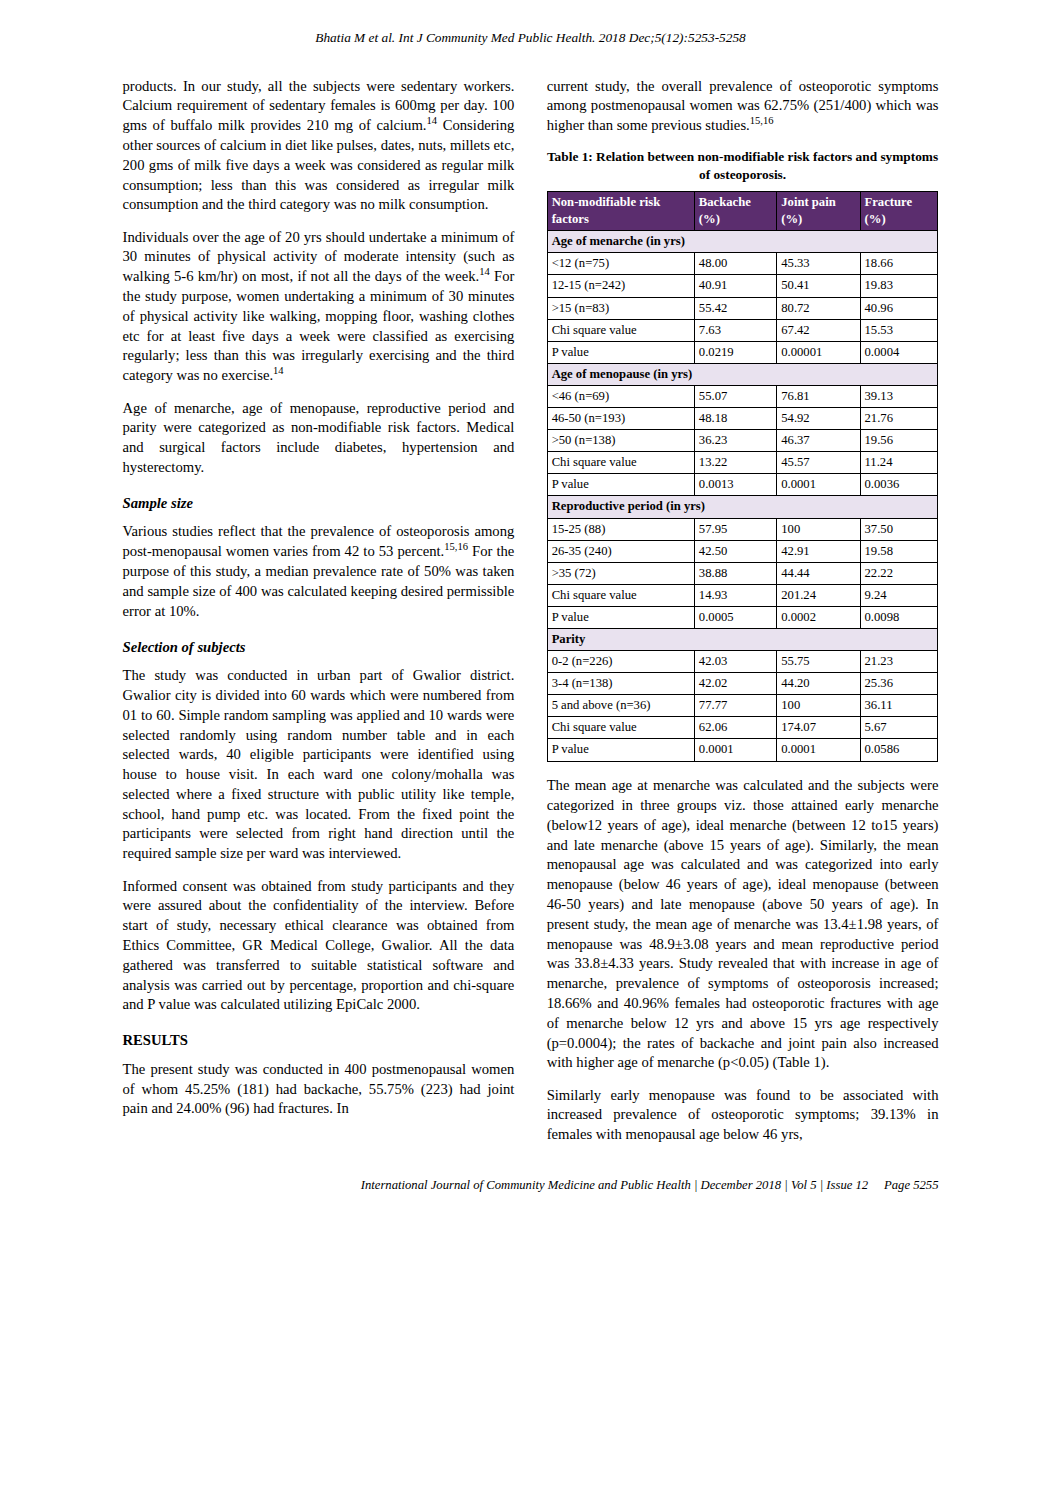Bhatia M et al. Int J Community Med Public Health. 2018 Dec;5(12):5253-5258
products. In our study, all the subjects were sedentary workers. Calcium requirement of sedentary females is 600mg per day. 100 gms of buffalo milk provides 210 mg of calcium.14 Considering other sources of calcium in diet like pulses, dates, nuts, millets etc, 200 gms of milk five days a week was considered as regular milk consumption; less than this was considered as irregular milk consumption and the third category was no milk consumption.
Individuals over the age of 20 yrs should undertake a minimum of 30 minutes of physical activity of moderate intensity (such as walking 5-6 km/hr) on most, if not all the days of the week.14 For the study purpose, women undertaking a minimum of 30 minutes of physical activity like walking, mopping floor, washing clothes etc for at least five days a week were classified as exercising regularly; less than this was irregularly exercising and the third category was no exercise.14
Age of menarche, age of menopause, reproductive period and parity were categorized as non-modifiable risk factors. Medical and surgical factors include diabetes, hypertension and hysterectomy.
Sample size
Various studies reflect that the prevalence of osteoporosis among post-menopausal women varies from 42 to 53 percent.15,16 For the purpose of this study, a median prevalence rate of 50% was taken and sample size of 400 was calculated keeping desired permissible error at 10%.
Selection of subjects
The study was conducted in urban part of Gwalior district. Gwalior city is divided into 60 wards which were numbered from 01 to 60. Simple random sampling was applied and 10 wards were selected randomly using random number table and in each selected wards, 40 eligible participants were identified using house to house visit. In each ward one colony/mohalla was selected where a fixed structure with public utility like temple, school, hand pump etc. was located. From the fixed point the participants were selected from right hand direction until the required sample size per ward was interviewed.
Informed consent was obtained from study participants and they were assured about the confidentiality of the interview. Before start of study, necessary ethical clearance was obtained from Ethics Committee, GR Medical College, Gwalior. All the data gathered was transferred to suitable statistical software and analysis was carried out by percentage, proportion and chi-square and P value was calculated utilizing EpiCalc 2000.
Results
The present study was conducted in 400 postmenopausal women of whom 45.25% (181) had backache, 55.75% (223) had joint pain and 24.00% (96) had fractures. In
current study, the overall prevalence of osteoporotic symptoms among postmenopausal women was 62.75% (251/400) which was higher than some previous studies.15,16
Table 1: Relation between non-modifiable risk factors and symptoms of osteoporosis.
| Non-modifiable risk factors | Backache (%) | Joint pain (%) | Fracture (%) |
| --- | --- | --- | --- |
| Age of menarche (in yrs) |
| <12 (n=75) | 48.00 | 45.33 | 18.66 |
| 12-15 (n=242) | 40.91 | 50.41 | 19.83 |
| >15 (n=83) | 55.42 | 80.72 | 40.96 |
| Chi square value | 7.63 | 67.42 | 15.53 |
| P value | 0.0219 | 0.00001 | 0.0004 |
| Age of menopause (in yrs) |
| <46 (n=69) | 55.07 | 76.81 | 39.13 |
| 46-50 (n=193) | 48.18 | 54.92 | 21.76 |
| >50 (n=138) | 36.23 | 46.37 | 19.56 |
| Chi square value | 13.22 | 45.57 | 11.24 |
| P value | 0.0013 | 0.0001 | 0.0036 |
| Reproductive period (in yrs) |
| 15-25 (88) | 57.95 | 100 | 37.50 |
| 26-35 (240) | 42.50 | 42.91 | 19.58 |
| >35 (72) | 38.88 | 44.44 | 22.22 |
| Chi square value | 14.93 | 201.24 | 9.24 |
| P value | 0.0005 | 0.0002 | 0.0098 |
| Parity |
| 0-2 (n=226) | 42.03 | 55.75 | 21.23 |
| 3-4 (n=138) | 42.02 | 44.20 | 25.36 |
| 5 and above (n=36) | 77.77 | 100 | 36.11 |
| Chi square value | 62.06 | 174.07 | 5.67 |
| P value | 0.0001 | 0.0001 | 0.0586 |
The mean age at menarche was calculated and the subjects were categorized in three groups viz. those attained early menarche (below12 years of age), ideal menarche (between 12 to15 years) and late menarche (above 15 years of age). Similarly, the mean menopausal age was calculated and was categorized into early menopause (below 46 years of age), ideal menopause (between 46-50 years) and late menopause (above 50 years of age). In present study, the mean age of menarche was 13.4±1.98 years, of menopause was 48.9±3.08 years and mean reproductive period was 33.8±4.33 years. Study revealed that with increase in age of menarche, prevalence of symptoms of osteoporosis increased; 18.66% and 40.96% females had osteoporotic fractures with age of menarche below 12 yrs and above 15 yrs age respectively (p=0.0004); the rates of backache and joint pain also increased with higher age of menarche (p<0.05) (Table 1).
Similarly early menopause was found to be associated with increased prevalence of osteoporotic symptoms; 39.13% in females with menopausal age below 46 yrs,
International Journal of Community Medicine and Public Health | December 2018 | Vol 5 | Issue 12 Page 5255